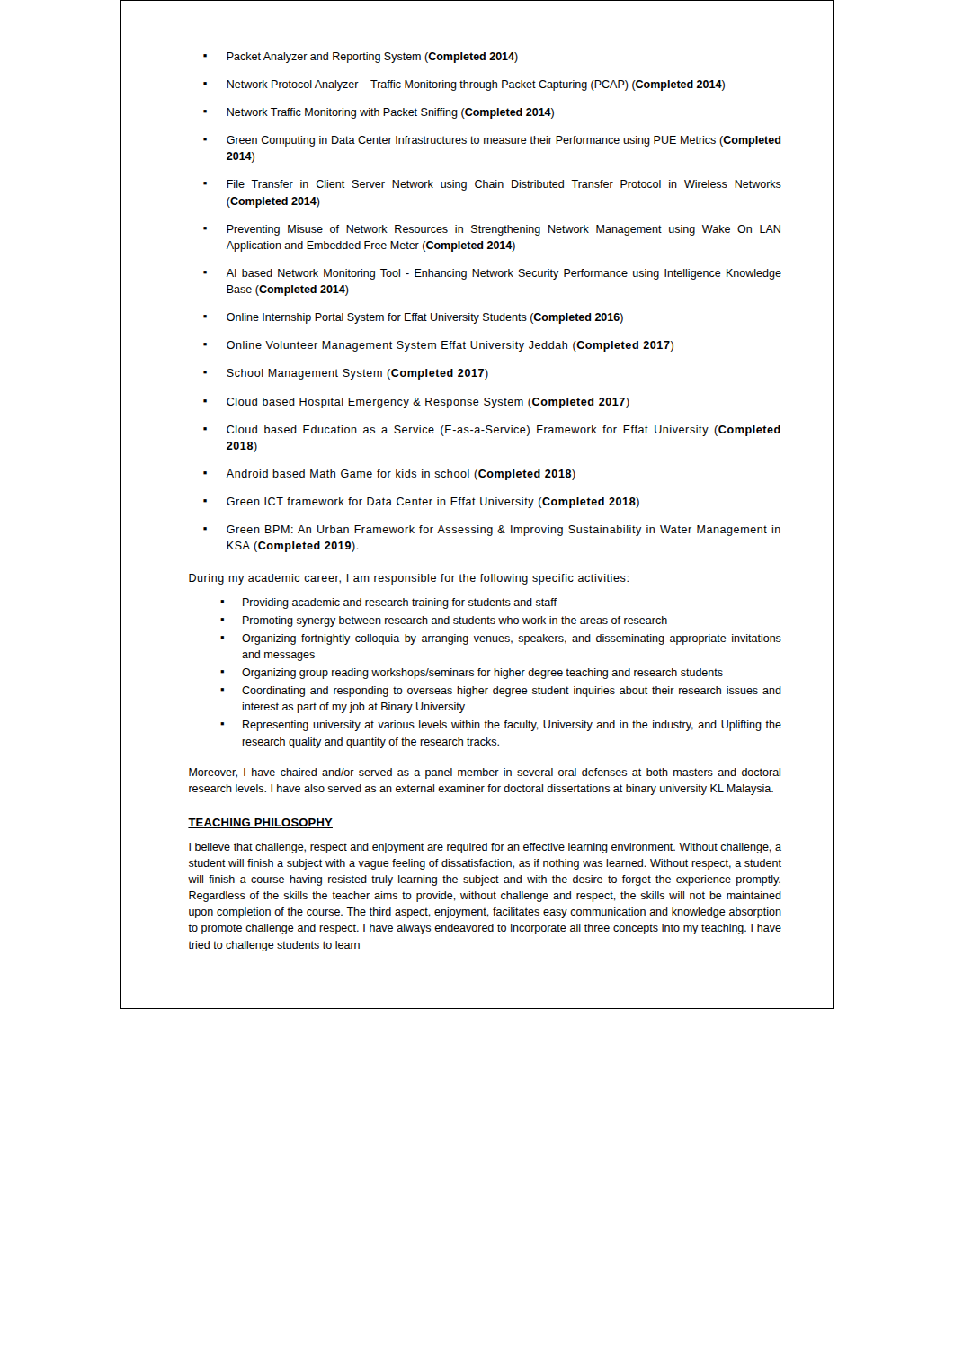Packet Analyzer and Reporting System (Completed 2014)
Network Protocol Analyzer – Traffic Monitoring through Packet Capturing (PCAP) (Completed 2014)
Network Traffic Monitoring with Packet Sniffing (Completed 2014)
Green Computing in Data Center Infrastructures to measure their Performance using PUE Metrics (Completed 2014)
File Transfer in Client Server Network using Chain Distributed Transfer Protocol in Wireless Networks (Completed 2014)
Preventing Misuse of Network Resources in Strengthening Network Management using Wake On LAN Application and Embedded Free Meter (Completed 2014)
AI based Network Monitoring Tool - Enhancing Network Security Performance using Intelligence Knowledge Base (Completed 2014)
Online Internship Portal System for Effat University Students (Completed 2016)
Online Volunteer Management System Effat University Jeddah (Completed 2017)
School Management System (Completed 2017)
Cloud based Hospital Emergency & Response System (Completed 2017)
Cloud based Education as a Service (E-as-a-Service) Framework for Effat University (Completed 2018)
Android based Math Game for kids in school (Completed 2018)
Green ICT framework for Data Center in Effat University (Completed 2018)
Green BPM: An Urban Framework for Assessing & Improving Sustainability in Water Management in KSA (Completed 2019).
During my academic career, I am responsible for the following specific activities:
Providing academic and research training for students and staff
Promoting synergy between research and students who work in the areas of research
Organizing fortnightly colloquia by arranging venues, speakers, and disseminating appropriate invitations and messages
Organizing group reading workshops/seminars for higher degree teaching and research students
Coordinating and responding to overseas higher degree student inquiries about their research issues and interest as part of my job at Binary University
Representing university at various levels within the faculty, University and in the industry, and Uplifting the research quality and quantity of the research tracks.
Moreover, I have chaired and/or served as a panel member in several oral defenses at both masters and doctoral research levels. I have also served as an external examiner for doctoral dissertations at binary university KL Malaysia.
TEACHING PHILOSOPHY
I believe that challenge, respect and enjoyment are required for an effective learning environment. Without challenge, a student will finish a subject with a vague feeling of dissatisfaction, as if nothing was learned. Without respect, a student will finish a course having resisted truly learning the subject and with the desire to forget the experience promptly. Regardless of the skills the teacher aims to provide, without challenge and respect, the skills will not be maintained upon completion of the course. The third aspect, enjoyment, facilitates easy communication and knowledge absorption to promote challenge and respect. I have always endeavored to incorporate all three concepts into my teaching. I have tried to challenge students to learn